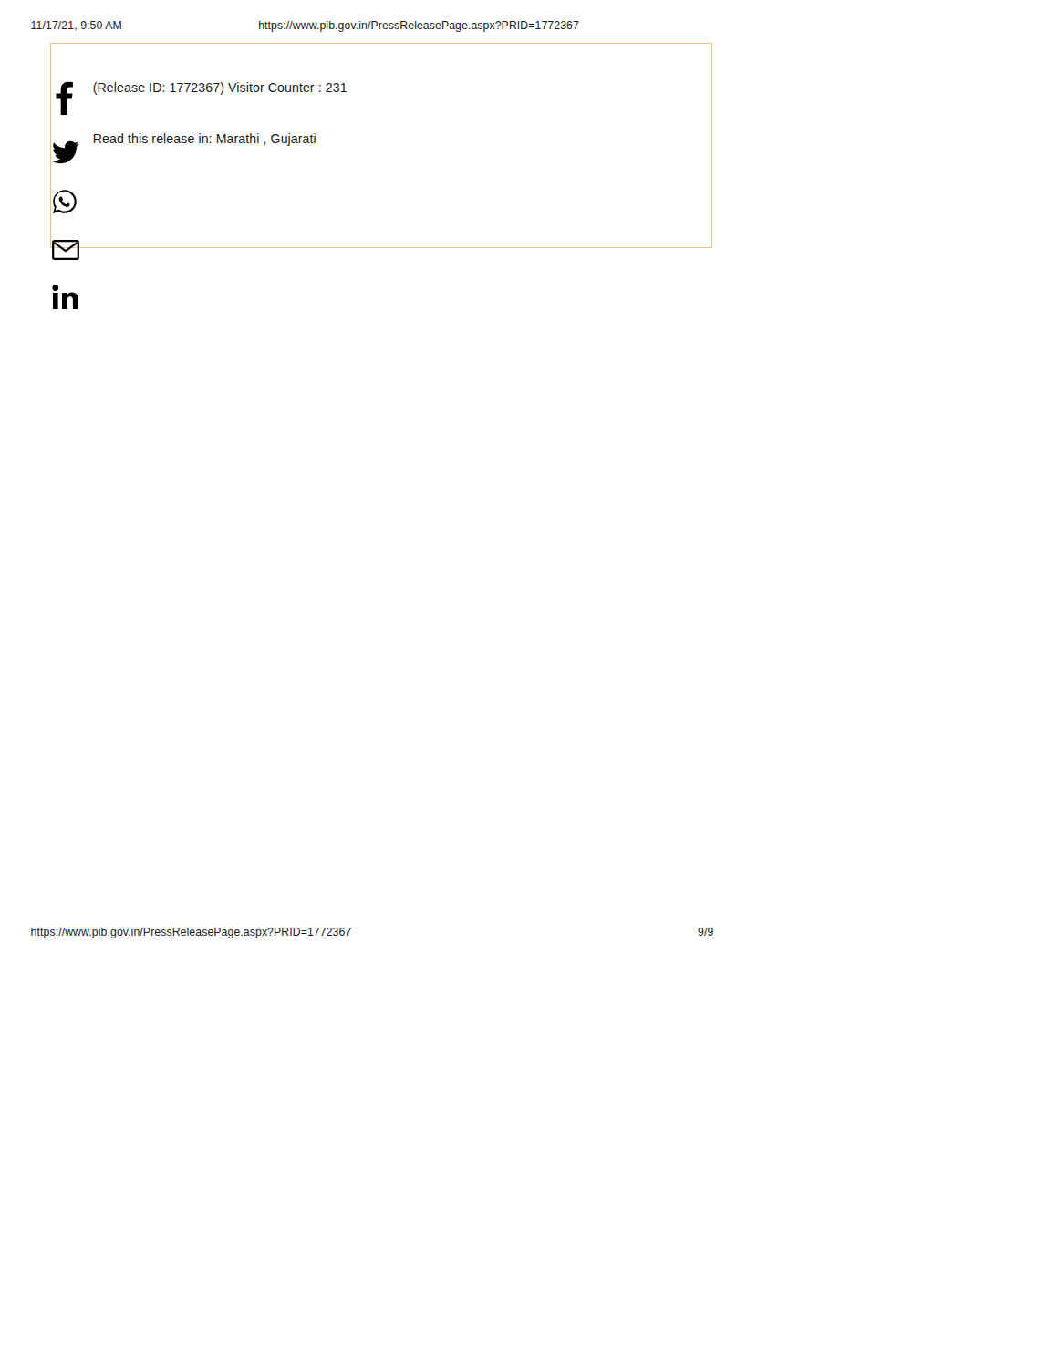11/17/21, 9:50 AM
https://www.pib.gov.in/PressReleasePage.aspx?PRID=1772367
(Release ID: 1772367) Visitor Counter : 231
Read this release in: Marathi , Gujarati
https://www.pib.gov.in/PressReleasePage.aspx?PRID=1772367
9/9